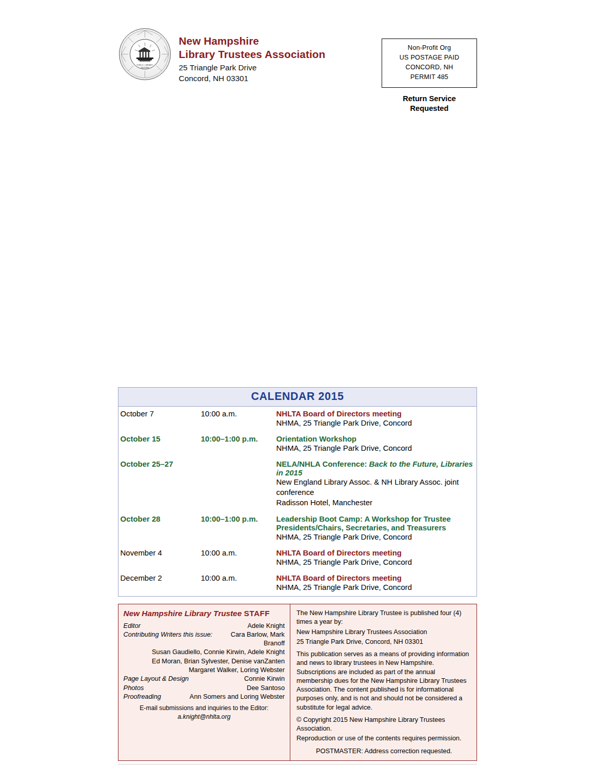PUBLIC LIBRARY TRUSTEES
New Hampshire
Library Trustees Association
25 Triangle Park Drive
Concord, NH 03301
Non-Profit Org
US POSTAGE PAID
CONCORD, NH
PERMIT 485
Return Service
Requested
CALENDAR 2015
| October 7 | 10:00 a.m. | NHLTA Board of Directors meeting NHMA, 25 Triangle Park Drive, Concord |
| October 15 | 10:00–1:00 p.m. | Orientation Workshop NHMA, 25 Triangle Park Drive, Concord |
| October 25–27 | | NELA/NHLA Conference: Back to the Future, Libraries in 2015 New England Library Assoc. & NH Library Assoc. joint conference Radisson Hotel, Manchester |
| October 28 | 10:00–1:00 p.m. | Leadership Boot Camp: A Workshop for Trustee Presidents/Chairs, Secretaries, and Treasurers NHMA, 25 Triangle Park Drive, Concord |
| November 4 | 10:00 a.m. | NHLTA Board of Directors meeting NHMA, 25 Triangle Park Drive, Concord |
| December 2 | 10:00 a.m. | NHLTA Board of Directors meeting NHMA, 25 Triangle Park Drive, Concord |
New Hampshire Library Trustee STAFF
Editor Adele Knight
Contributing Writers this issue: Cara Barlow, Mark Branoff
Susan Gaudiello, Connie Kirwin, Adele Knight
Ed Moran, Brian Sylvester, Denise vanZanten
Margaret Walker, Loring Webster
Page Layout & Design Connie Kirwin
Photos Dee Santoso
Proofreading Ann Somers and Loring Webster
E-mail submissions and inquiries to the Editor: a.knight@nhlta.org
The New Hampshire Library Trustee is published four (4) times a year by:
New Hampshire Library Trustees Association
25 Triangle Park Drive, Concord, NH 03301
This publication serves as a means of providing information and news to library trustees in New Hampshire. Subscriptions are included as part of the annual membership dues for the New Hampshire Library Trustees Association. The content published is for informational purposes only, and is not and should not be considered a substitute for legal advice.
© Copyright 2015 New Hampshire Library Trustees Association.
Reproduction or use of the contents requires permission.
POSTMASTER: Address correction requested.